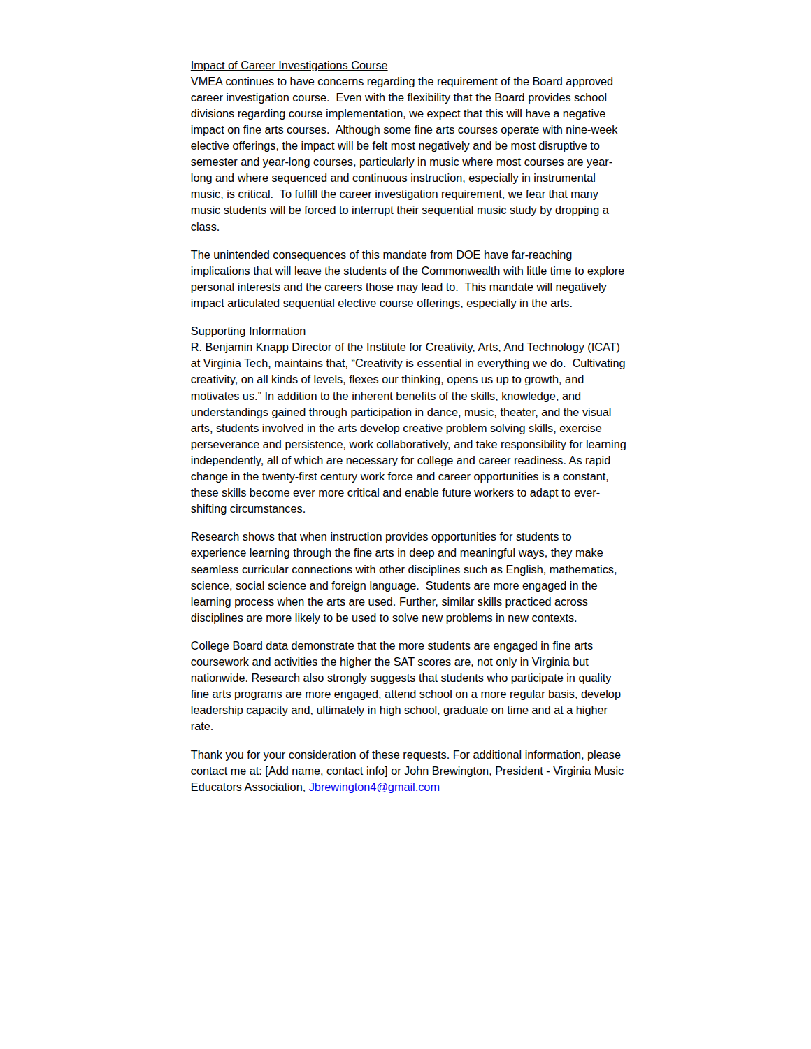Impact of Career Investigations Course
VMEA continues to have concerns regarding the requirement of the Board approved career investigation course. Even with the flexibility that the Board provides school divisions regarding course implementation, we expect that this will have a negative impact on fine arts courses. Although some fine arts courses operate with nine-week elective offerings, the impact will be felt most negatively and be most disruptive to semester and year-long courses, particularly in music where most courses are year-long and where sequenced and continuous instruction, especially in instrumental music, is critical. To fulfill the career investigation requirement, we fear that many music students will be forced to interrupt their sequential music study by dropping a class.
The unintended consequences of this mandate from DOE have far-reaching implications that will leave the students of the Commonwealth with little time to explore personal interests and the careers those may lead to. This mandate will negatively impact articulated sequential elective course offerings, especially in the arts.
Supporting Information
R. Benjamin Knapp Director of the Institute for Creativity, Arts, And Technology (ICAT) at Virginia Tech, maintains that, “Creativity is essential in everything we do. Cultivating creativity, on all kinds of levels, flexes our thinking, opens us up to growth, and motivates us.” In addition to the inherent benefits of the skills, knowledge, and understandings gained through participation in dance, music, theater, and the visual arts, students involved in the arts develop creative problem solving skills, exercise perseverance and persistence, work collaboratively, and take responsibility for learning independently, all of which are necessary for college and career readiness. As rapid change in the twenty-first century work force and career opportunities is a constant, these skills become ever more critical and enable future workers to adapt to ever-shifting circumstances.
Research shows that when instruction provides opportunities for students to experience learning through the fine arts in deep and meaningful ways, they make seamless curricular connections with other disciplines such as English, mathematics, science, social science and foreign language. Students are more engaged in the learning process when the arts are used. Further, similar skills practiced across disciplines are more likely to be used to solve new problems in new contexts.
College Board data demonstrate that the more students are engaged in fine arts coursework and activities the higher the SAT scores are, not only in Virginia but nationwide. Research also strongly suggests that students who participate in quality fine arts programs are more engaged, attend school on a more regular basis, develop leadership capacity and, ultimately in high school, graduate on time and at a higher rate.
Thank you for your consideration of these requests. For additional information, please contact me at: [Add name, contact info] or John Brewington, President - Virginia Music Educators Association, Jbrewington4@gmail.com